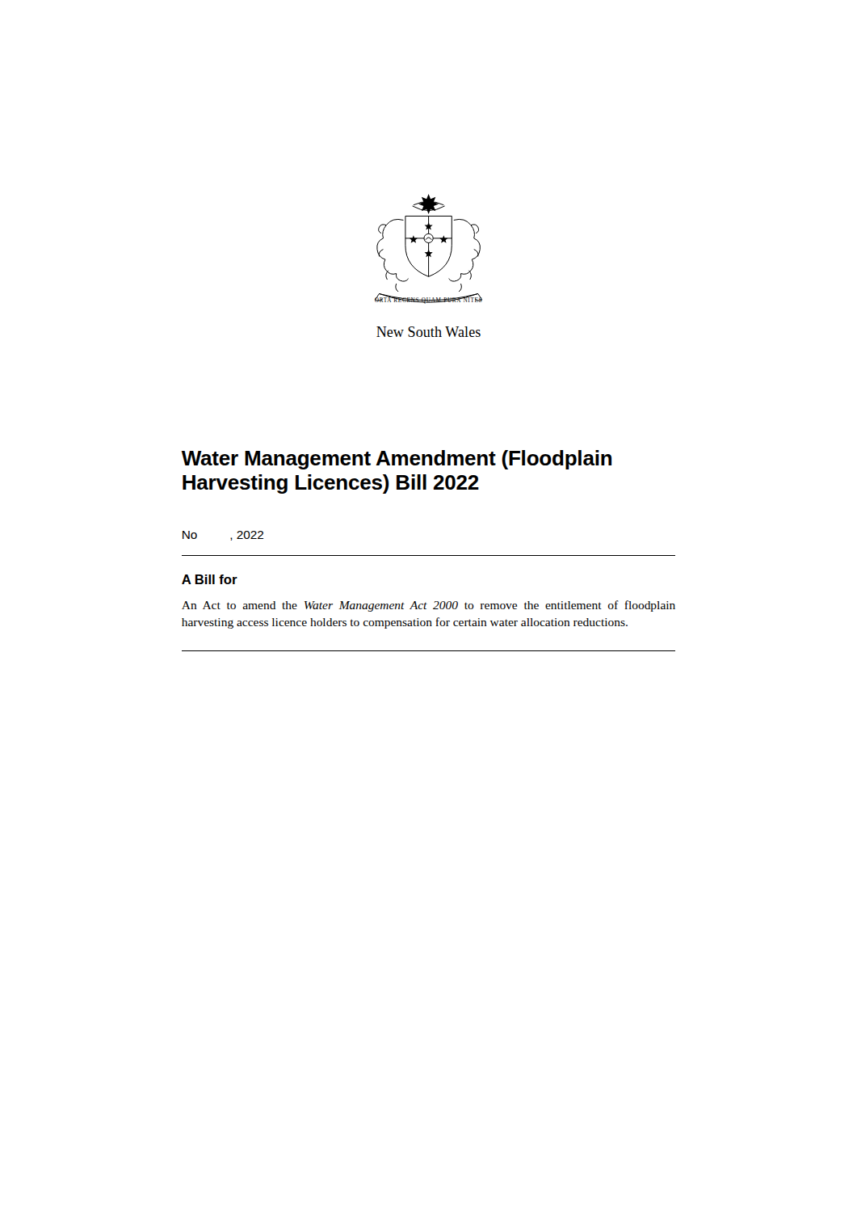ORTA RECENS QUAM PURA NITES
New South Wales
Water Management Amendment (Floodplain Harvesting Licences) Bill 2022
No, 2022
A Bill for
An Act to amend the Water Management Act 2000 to remove the entitlement of floodplain harvesting access licence holders to compensation for certain water allocation reductions.